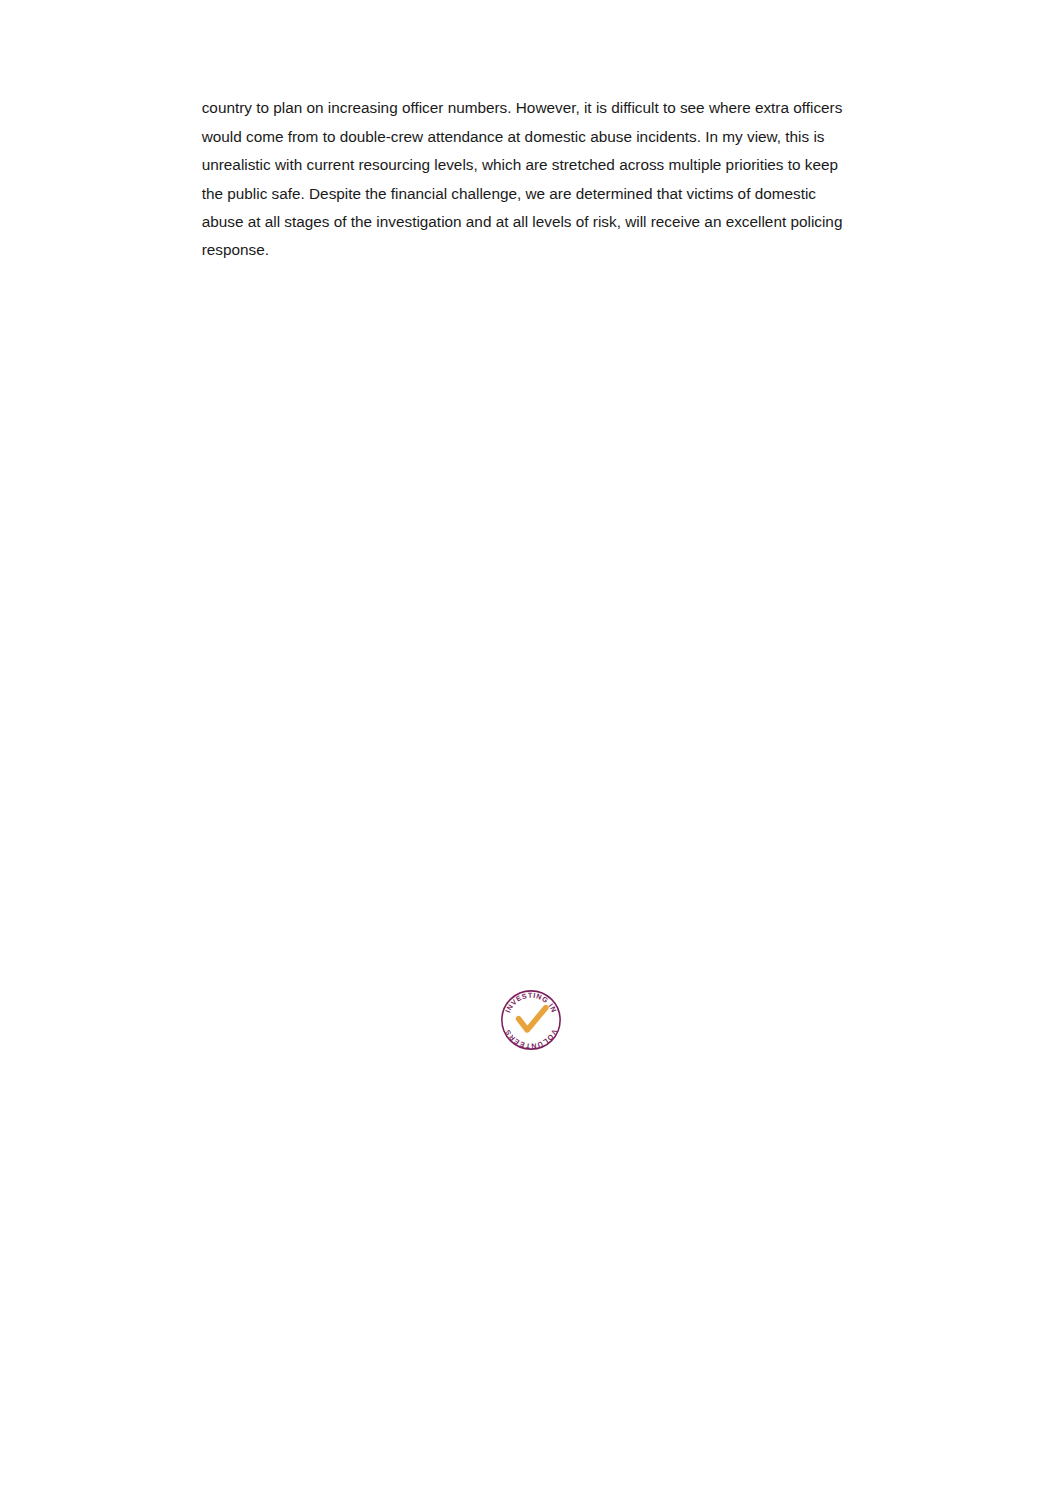country to plan on increasing officer numbers. However, it is difficult to see where extra officers would come from to double-crew attendance at domestic abuse incidents. In my view, this is unrealistic with current resourcing levels, which are stretched across multiple priorities to keep the public safe. Despite the financial challenge, we are determined that victims of domestic abuse at all stages of the investigation and at all levels of risk, will receive an excellent policing response.
INVESTING IN VOLUNTEERS